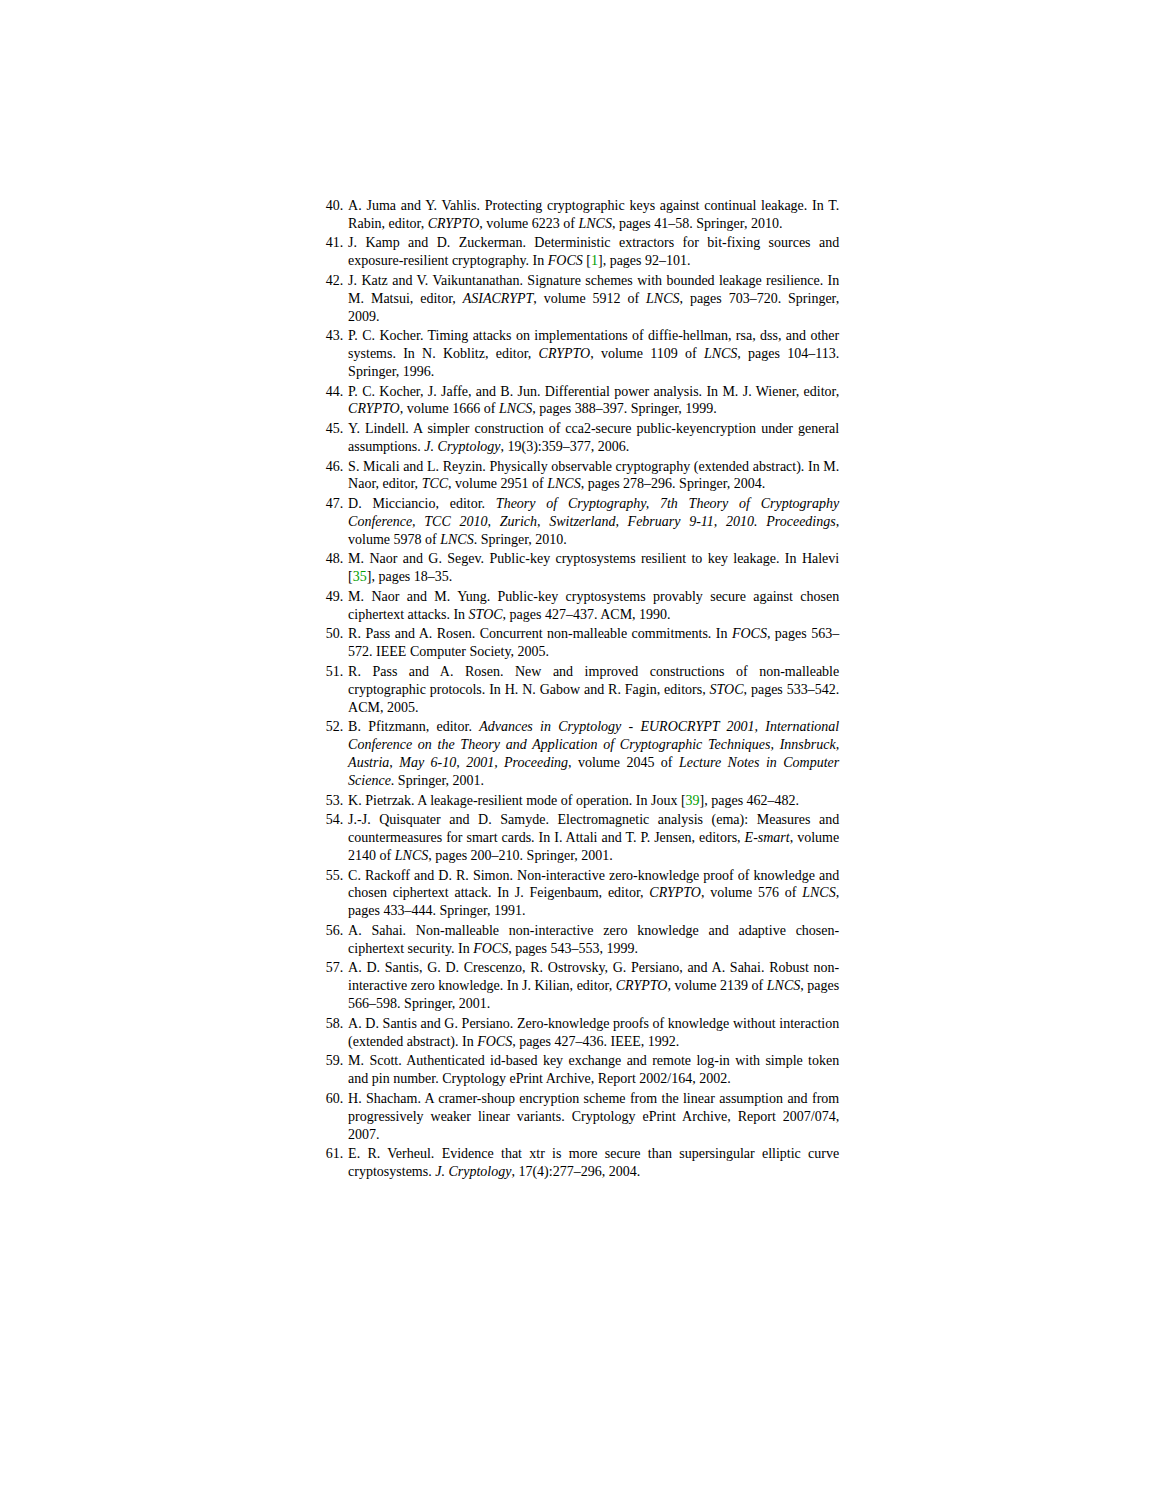A. Juma and Y. Vahlis. Protecting cryptographic keys against continual leakage. In T. Rabin, editor, CRYPTO, volume 6223 of LNCS, pages 41–58. Springer, 2010.
J. Kamp and D. Zuckerman. Deterministic extractors for bit-fixing sources and exposure-resilient cryptography. In FOCS [1], pages 92–101.
J. Katz and V. Vaikuntanathan. Signature schemes with bounded leakage resilience. In M. Matsui, editor, ASIACRYPT, volume 5912 of LNCS, pages 703–720. Springer, 2009.
P. C. Kocher. Timing attacks on implementations of diffie-hellman, rsa, dss, and other systems. In N. Koblitz, editor, CRYPTO, volume 1109 of LNCS, pages 104–113. Springer, 1996.
P. C. Kocher, J. Jaffe, and B. Jun. Differential power analysis. In M. J. Wiener, editor, CRYPTO, volume 1666 of LNCS, pages 388–397. Springer, 1999.
Y. Lindell. A simpler construction of cca2-secure public-keyencryption under general assumptions. J. Cryptology, 19(3):359–377, 2006.
S. Micali and L. Reyzin. Physically observable cryptography (extended abstract). In M. Naor, editor, TCC, volume 2951 of LNCS, pages 278–296. Springer, 2004.
D. Micciancio, editor. Theory of Cryptography, 7th Theory of Cryptography Conference, TCC 2010, Zurich, Switzerland, February 9-11, 2010. Proceedings, volume 5978 of LNCS. Springer, 2010.
M. Naor and G. Segev. Public-key cryptosystems resilient to key leakage. In Halevi [35], pages 18–35.
M. Naor and M. Yung. Public-key cryptosystems provably secure against chosen ciphertext attacks. In STOC, pages 427–437. ACM, 1990.
R. Pass and A. Rosen. Concurrent non-malleable commitments. In FOCS, pages 563–572. IEEE Computer Society, 2005.
R. Pass and A. Rosen. New and improved constructions of non-malleable cryptographic protocols. In H. N. Gabow and R. Fagin, editors, STOC, pages 533–542. ACM, 2005.
B. Pfitzmann, editor. Advances in Cryptology - EUROCRYPT 2001, International Conference on the Theory and Application of Cryptographic Techniques, Innsbruck, Austria, May 6-10, 2001, Proceeding, volume 2045 of Lecture Notes in Computer Science. Springer, 2001.
K. Pietrzak. A leakage-resilient mode of operation. In Joux [39], pages 462–482.
J.-J. Quisquater and D. Samyde. Electromagnetic analysis (ema): Measures and countermeasures for smart cards. In I. Attali and T. P. Jensen, editors, E-smart, volume 2140 of LNCS, pages 200–210. Springer, 2001.
C. Rackoff and D. R. Simon. Non-interactive zero-knowledge proof of knowledge and chosen ciphertext attack. In J. Feigenbaum, editor, CRYPTO, volume 576 of LNCS, pages 433–444. Springer, 1991.
A. Sahai. Non-malleable non-interactive zero knowledge and adaptive chosen-ciphertext security. In FOCS, pages 543–553, 1999.
A. D. Santis, G. D. Crescenzo, R. Ostrovsky, G. Persiano, and A. Sahai. Robust non-interactive zero knowledge. In J. Kilian, editor, CRYPTO, volume 2139 of LNCS, pages 566–598. Springer, 2001.
A. D. Santis and G. Persiano. Zero-knowledge proofs of knowledge without interaction (extended abstract). In FOCS, pages 427–436. IEEE, 1992.
M. Scott. Authenticated id-based key exchange and remote log-in with simple token and pin number. Cryptology ePrint Archive, Report 2002/164, 2002.
H. Shacham. A cramer-shoup encryption scheme from the linear assumption and from progressively weaker linear variants. Cryptology ePrint Archive, Report 2007/074, 2007.
E. R. Verheul. Evidence that xtr is more secure than supersingular elliptic curve cryptosystems. J. Cryptology, 17(4):277–296, 2004.